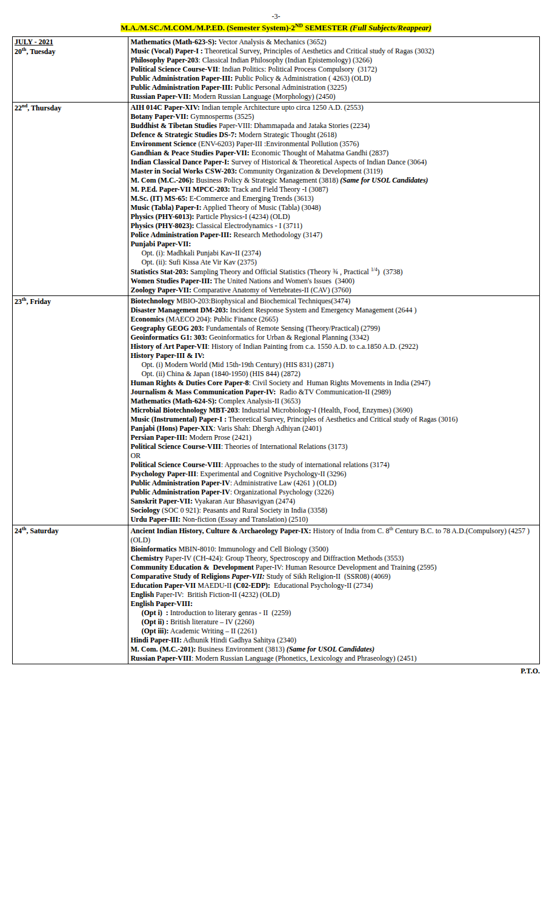-3-
M.A./M.SC./M.COM./M.P.ED. (Semester System)-2ND SEMESTER (Full Subjects/Reappear)
| JULY - 2021 20 th , Tuesday | Mathematics (Math-623-S): Vector Analysis & Mechanics (3652) Music (Vocal) Paper-I : Theoretical Survey, Principles of Aesthetics and Critical study of Ragas (3032) Philosophy Paper-203 : Classical Indian Philosophy (Indian Epistemology) (3266) Political Science Course-VII : Indian Politics: Political Process Compulsory (3172) Public Administration Paper-III: Public Policy & Administration ( 4263) (OLD) Public Administration Paper-III: Public Personal Administration (3225) Russian Paper-VII: Modern Russian Language (Morphology) (2450) |
| 22 nd , Thursday | AIH 014C Paper-XIV: Indian temple Architecture upto circa 1250 A.D. (2553) Botany Paper-VII: Gymnosperms (3525) Buddhist & Tibetan Studies Paper-VIII: Dhammapada and Jataka Stories (2234) Defence & Strategic Studies DS-7: Modern Strategic Thought (2618) Environment Science (ENV-6203) Paper-III :Environmental Pollution (3576) Gandhian & Peace Studies Paper-VII: Economic Thought of Mahatma Gandhi (2837) Indian Classical Dance Paper-I: Survey of Historical & Theoretical Aspects of Indian Dance (3064) Master in Social Works CSW-203: Community Organization & Development (3119) M. Com (M.C.-206): Business Policy & Strategic Management (3818) (Same for USOL Candidates) M. P.Ed. Paper-VII MPCC-203: Track and Field Theory -I (3087) M.Sc. (IT) MS-65: E-Commerce and Emerging Trends (3613) Music (Tabla) Paper-I: Applied Theory of Music (Tabla) (3048) Physics (PHY-6013): Particle Physics-I (4234) (OLD) Physics (PHY-8023): Classical Electrodynamics - I (3711) Police Administration Paper-III: Research Methodology (3147) Punjabi Paper-VII: Opt. (i): Madhkali Punjabi Kav-II (2374) Opt. (ii): Sufi Kissa Ate Vir Kav (2375) Statistics Stat-203: Sampling Theory and Official Statistics (Theory ¾ , Practical 1/4 ) (3738) Women Studies Paper-III: The United Nations and Women's Issues (3400) Zoology Paper-VII: Comparative Anatomy of Vertebrates-II (CAV) (3760) |
| 23 th , Friday | Biotechnology MBIO-203:Biophysical and Biochemical Techniques(3474) Disaster Management DM-203: Incident Response System and Emergency Management (2644 ) Economics (MAECO 204): Public Finance (2665) Geography GEOG 203: Fundamentals of Remote Sensing (Theory/Practical) (2799) Geoinformatics G1: 303: Geoinformatics for Urban & Regional Planning (3342) History of Art Paper-VII : History of Indian Painting from c.a. 1550 A.D. to c.a.1850 A.D. (2922) History Paper-III & IV: Opt. (i) Modern World (Mid 15th-19th Century) (HIS 831) (2871) Opt. (ii) China & Japan (1840-1950) (HIS 844) (2872) Human Rights & Duties Core Paper-8 : Civil Society and Human Rights Movements in India (2947) Journalism & Mass Communication Paper-IV: Radio &TV Communication-II (2989) Mathematics (Math-624-S): Complex Analysis-II (3653) Microbial Biotechnology MBT-203 : Industrial Microbiology-I (Health, Food, Enzymes) (3690) Music (Instrumental) Paper-I : Theoretical Survey, Principles of Aesthetics and Critical study of Ragas (3016) Panjabi (Hons) Paper-XIX : Varis Shah: Dhergh Adhiyan (2401) Persian Paper-III: Modern Prose (2421) Political Science Course-VIII : Theories of International Relations (3173) OR Political Science Course-VIII : Approaches to the study of international relations (3174) Psychology Paper-III : Experimental and Cognitive Psychology-II (3296) Public Administration Paper-IV : Administrative Law (4261 ) (OLD) Public Administration Paper-IV : Organizational Psychology (3226) Sanskrit Paper-VII: Vyakaran Aur Bhasavigyan (2474) Sociology (SOC 0 921): Peasants and Rural Society in India (3358) Urdu Paper-III: Non-fiction (Essay and Translation) (2510) |
| 24 th , Saturday | Ancient Indian History, Culture & Archaeology Paper-IX: History of India from C. 8 th Century B.C. to 78 A.D.(Compulsory) (4257 ) (OLD) Bioinformatics MBIN-8010: Immunology and Cell Biology (3500) Chemistry Paper-IV (CH-424): Group Theory, Spectroscopy and Diffraction Methods (3553) Community Education & Development Paper-IV: Human Resource Development and Training (2595) Comparative Study of Religions Paper-VII: Study of Sikh Religion-II (SSR08) (4069) Education Paper-VII MAEDU-II (C02-EDP): Educational Psychology-II (2734) English Paper-IV: British Fiction-II (4232) (OLD) English Paper-VIII: (Opt i) : Introduction to literary genras - II (2259) (Opt ii) : British literature – IV (2260) (Opt iii): Academic Writing – II (2261) Hindi Paper-III: Adhunik Hindi Gadhya Sahitya (2340) M. Com. (M.C.-201): Business Environment (3813) (Same for USOL Candidates) Russian Paper-VIII : Modern Russian Language (Phonetics, Lexicology and Phraseology) (2451) |
P.T.O.